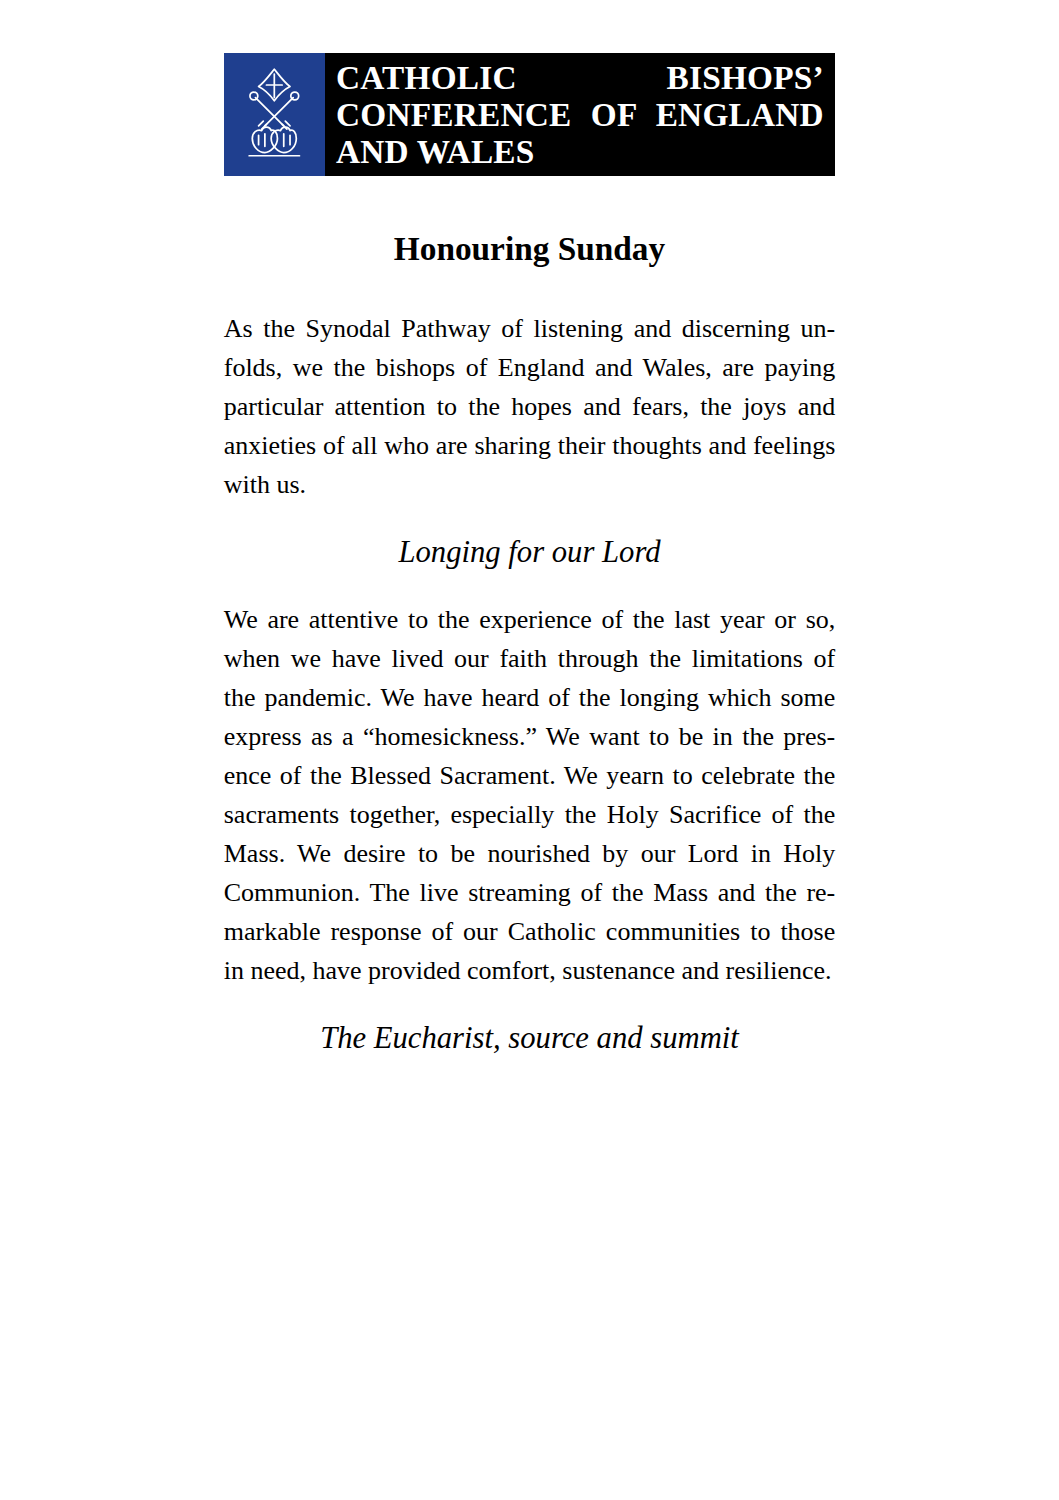CATHOLIC BISHOPS’ CONFERENCE OF ENGLAND AND WALES
Honouring Sunday
As the Synodal Pathway of listening and discerning unfolds, we the bishops of England and Wales, are paying particular attention to the hopes and fears, the joys and anxieties of all who are sharing their thoughts and feelings with us.
Longing for our Lord
We are attentive to the experience of the last year or so, when we have lived our faith through the limitations of the pandemic. We have heard of the longing which some express as a “homesickness.” We want to be in the presence of the Blessed Sacrament. We yearn to celebrate the sacraments together, especially the Holy Sacrifice of the Mass. We desire to be nourished by our Lord in Holy Communion. The live streaming of the Mass and the remarkable response of our Catholic communities to those in need, have provided comfort, sustenance and resilience.
The Eucharist, source and summit